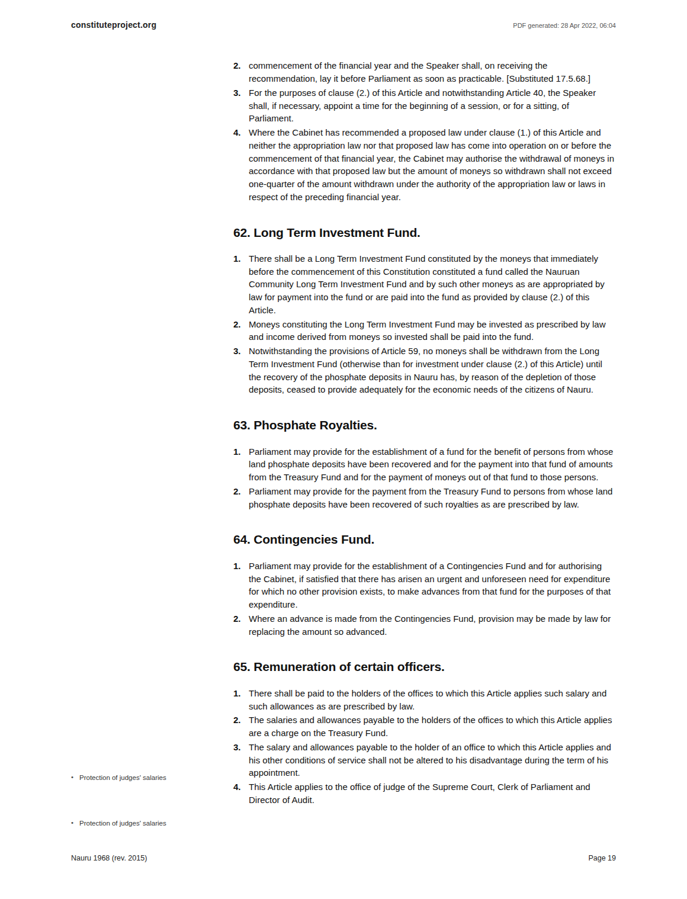constituteproject.org
PDF generated: 28 Apr 2022, 06:04
Protection of judges' salaries
Protection of judges' salaries
2. commencement of the financial year and the Speaker shall, on receiving the recommendation, lay it before Parliament as soon as practicable. [Substituted 17.5.68.]
3. For the purposes of clause (2.) of this Article and notwithstanding Article 40, the Speaker shall, if necessary, appoint a time for the beginning of a session, or for a sitting, of Parliament.
4. Where the Cabinet has recommended a proposed law under clause (1.) of this Article and neither the appropriation law nor that proposed law has come into operation on or before the commencement of that financial year, the Cabinet may authorise the withdrawal of moneys in accordance with that proposed law but the amount of moneys so withdrawn shall not exceed one-quarter of the amount withdrawn under the authority of the appropriation law or laws in respect of the preceding financial year.
62. Long Term Investment Fund.
There shall be a Long Term Investment Fund constituted by the moneys that immediately before the commencement of this Constitution constituted a fund called the Nauruan Community Long Term Investment Fund and by such other moneys as are appropriated by law for payment into the fund or are paid into the fund as provided by clause (2.) of this Article.
Moneys constituting the Long Term Investment Fund may be invested as prescribed by law and income derived from moneys so invested shall be paid into the fund.
Notwithstanding the provisions of Article 59, no moneys shall be withdrawn from the Long Term Investment Fund (otherwise than for investment under clause (2.) of this Article) until the recovery of the phosphate deposits in Nauru has, by reason of the depletion of those deposits, ceased to provide adequately for the economic needs of the citizens of Nauru.
63. Phosphate Royalties.
Parliament may provide for the establishment of a fund for the benefit of persons from whose land phosphate deposits have been recovered and for the payment into that fund of amounts from the Treasury Fund and for the payment of moneys out of that fund to those persons.
Parliament may provide for the payment from the Treasury Fund to persons from whose land phosphate deposits have been recovered of such royalties as are prescribed by law.
64. Contingencies Fund.
Parliament may provide for the establishment of a Contingencies Fund and for authorising the Cabinet, if satisfied that there has arisen an urgent and unforeseen need for expenditure for which no other provision exists, to make advances from that fund for the purposes of that expenditure.
Where an advance is made from the Contingencies Fund, provision may be made by law for replacing the amount so advanced.
65. Remuneration of certain officers.
There shall be paid to the holders of the offices to which this Article applies such salary and such allowances as are prescribed by law.
The salaries and allowances payable to the holders of the offices to which this Article applies are a charge on the Treasury Fund.
The salary and allowances payable to the holder of an office to which this Article applies and his other conditions of service shall not be altered to his disadvantage during the term of his appointment.
This Article applies to the office of judge of the Supreme Court, Clerk of Parliament and Director of Audit.
Nauru 1968 (rev. 2015)
Page 19